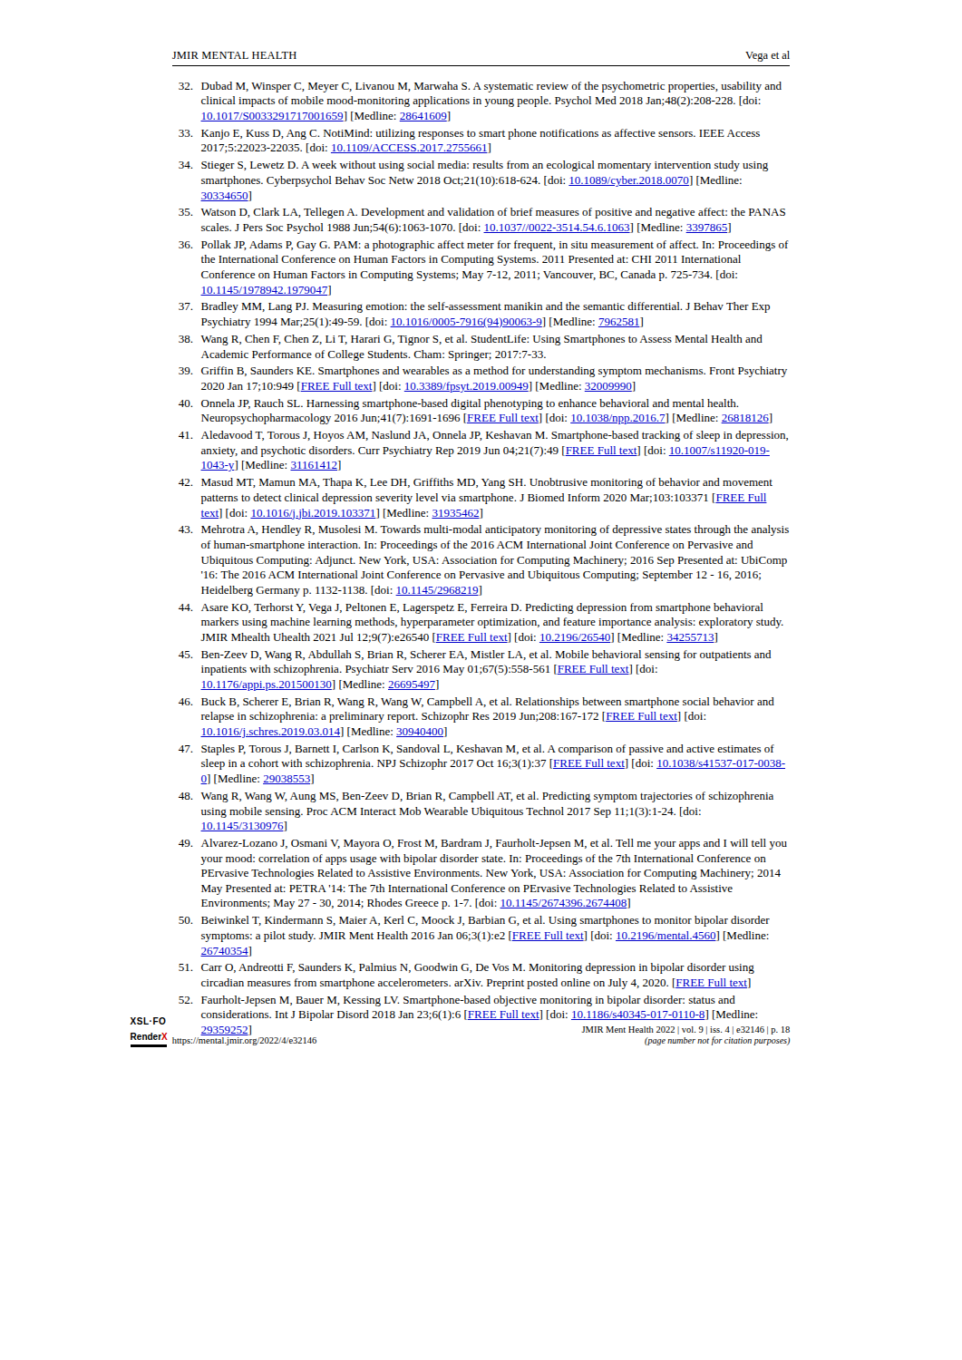JMIR MENTAL HEALTH Vega et al
Dubad M, Winsper C, Meyer C, Livanou M, Marwaha S. A systematic review of the psychometric properties, usability and clinical impacts of mobile mood-monitoring applications in young people. Psychol Med 2018 Jan;48(2):208-228. [doi: 10.1017/S0033291717001659] [Medline: 28641609]
Kanjo E, Kuss D, Ang C. NotiMind: utilizing responses to smart phone notifications as affective sensors. IEEE Access 2017;5:22023-22035. [doi: 10.1109/ACCESS.2017.2755661]
Stieger S, Lewetz D. A week without using social media: results from an ecological momentary intervention study using smartphones. Cyberpsychol Behav Soc Netw 2018 Oct;21(10):618-624. [doi: 10.1089/cyber.2018.0070] [Medline: 30334650]
Watson D, Clark LA, Tellegen A. Development and validation of brief measures of positive and negative affect: the PANAS scales. J Pers Soc Psychol 1988 Jun;54(6):1063-1070. [doi: 10.1037//0022-3514.54.6.1063] [Medline: 3397865]
Pollak JP, Adams P, Gay G. PAM: a photographic affect meter for frequent, in situ measurement of affect. In: Proceedings of the International Conference on Human Factors in Computing Systems. 2011 Presented at: CHI 2011 International Conference on Human Factors in Computing Systems; May 7-12, 2011; Vancouver, BC, Canada p. 725-734. [doi: 10.1145/1978942.1979047]
Bradley MM, Lang PJ. Measuring emotion: the self-assessment manikin and the semantic differential. J Behav Ther Exp Psychiatry 1994 Mar;25(1):49-59. [doi: 10.1016/0005-7916(94)90063-9] [Medline: 7962581]
Wang R, Chen F, Chen Z, Li T, Harari G, Tignor S, et al. StudentLife: Using Smartphones to Assess Mental Health and Academic Performance of College Students. Cham: Springer; 2017:7-33.
Griffin B, Saunders KE. Smartphones and wearables as a method for understanding symptom mechanisms. Front Psychiatry 2020 Jan 17;10:949 [FREE Full text] [doi: 10.3389/fpsyt.2019.00949] [Medline: 32009990]
Onnela JP, Rauch SL. Harnessing smartphone-based digital phenotyping to enhance behavioral and mental health. Neuropsychopharmacology 2016 Jun;41(7):1691-1696 [FREE Full text] [doi: 10.1038/npp.2016.7] [Medline: 26818126]
Aledavood T, Torous J, Hoyos AM, Naslund JA, Onnela JP, Keshavan M. Smartphone-based tracking of sleep in depression, anxiety, and psychotic disorders. Curr Psychiatry Rep 2019 Jun 04;21(7):49 [FREE Full text] [doi: 10.1007/s11920-019-1043-y] [Medline: 31161412]
Masud MT, Mamun MA, Thapa K, Lee DH, Griffiths MD, Yang SH. Unobtrusive monitoring of behavior and movement patterns to detect clinical depression severity level via smartphone. J Biomed Inform 2020 Mar;103:103371 [FREE Full text] [doi: 10.1016/j.jbi.2019.103371] [Medline: 31935462]
Mehrotra A, Hendley R, Musolesi M. Towards multi-modal anticipatory monitoring of depressive states through the analysis of human-smartphone interaction. In: Proceedings of the 2016 ACM International Joint Conference on Pervasive and Ubiquitous Computing: Adjunct. New York, USA: Association for Computing Machinery; 2016 Sep Presented at: UbiComp '16: The 2016 ACM International Joint Conference on Pervasive and Ubiquitous Computing; September 12 - 16, 2016; Heidelberg Germany p. 1132-1138. [doi: 10.1145/2968219]
Asare KO, Terhorst Y, Vega J, Peltonen E, Lagerspetz E, Ferreira D. Predicting depression from smartphone behavioral markers using machine learning methods, hyperparameter optimization, and feature importance analysis: exploratory study. JMIR Mhealth Uhealth 2021 Jul 12;9(7):e26540 [FREE Full text] [doi: 10.2196/26540] [Medline: 34255713]
Ben-Zeev D, Wang R, Abdullah S, Brian R, Scherer EA, Mistler LA, et al. Mobile behavioral sensing for outpatients and inpatients with schizophrenia. Psychiatr Serv 2016 May 01;67(5):558-561 [FREE Full text] [doi: 10.1176/appi.ps.201500130] [Medline: 26695497]
Buck B, Scherer E, Brian R, Wang R, Wang W, Campbell A, et al. Relationships between smartphone social behavior and relapse in schizophrenia: a preliminary report. Schizophr Res 2019 Jun;208:167-172 [FREE Full text] [doi: 10.1016/j.schres.2019.03.014] [Medline: 30940400]
Staples P, Torous J, Barnett I, Carlson K, Sandoval L, Keshavan M, et al. A comparison of passive and active estimates of sleep in a cohort with schizophrenia. NPJ Schizophr 2017 Oct 16;3(1):37 [FREE Full text] [doi: 10.1038/s41537-017-0038-0] [Medline: 29038553]
Wang R, Wang W, Aung MS, Ben-Zeev D, Brian R, Campbell AT, et al. Predicting symptom trajectories of schizophrenia using mobile sensing. Proc ACM Interact Mob Wearable Ubiquitous Technol 2017 Sep 11;1(3):1-24. [doi: 10.1145/3130976]
Alvarez-Lozano J, Osmani V, Mayora O, Frost M, Bardram J, Faurholt-Jepsen M, et al. Tell me your apps and I will tell you your mood: correlation of apps usage with bipolar disorder state. In: Proceedings of the 7th International Conference on PErvasive Technologies Related to Assistive Environments. New York, USA: Association for Computing Machinery; 2014 May Presented at: PETRA '14: The 7th International Conference on PErvasive Technologies Related to Assistive Environments; May 27 - 30, 2014; Rhodes Greece p. 1-7. [doi: 10.1145/2674396.2674408]
Beiwinkel T, Kindermann S, Maier A, Kerl C, Moock J, Barbian G, et al. Using smartphones to monitor bipolar disorder symptoms: a pilot study. JMIR Ment Health 2016 Jan 06;3(1):e2 [FREE Full text] [doi: 10.2196/mental.4560] [Medline: 26740354]
Carr O, Andreotti F, Saunders K, Palmius N, Goodwin G, De Vos M. Monitoring depression in bipolar disorder using circadian measures from smartphone accelerometers. arXiv. Preprint posted online on July 4, 2020. [FREE Full text]
Faurholt-Jepsen M, Bauer M, Kessing LV. Smartphone-based objective monitoring in bipolar disorder: status and considerations. Int J Bipolar Disord 2018 Jan 23;6(1):6 [FREE Full text] [doi: 10.1186/s40345-017-0110-8] [Medline: 29359252]
XSL·FO
RenderX
https://mental.jmir.org/2022/4/e32146
JMIR Ment Health 2022 | vol. 9 | iss. 4 | e32146 | p. 18
(page number not for citation purposes)